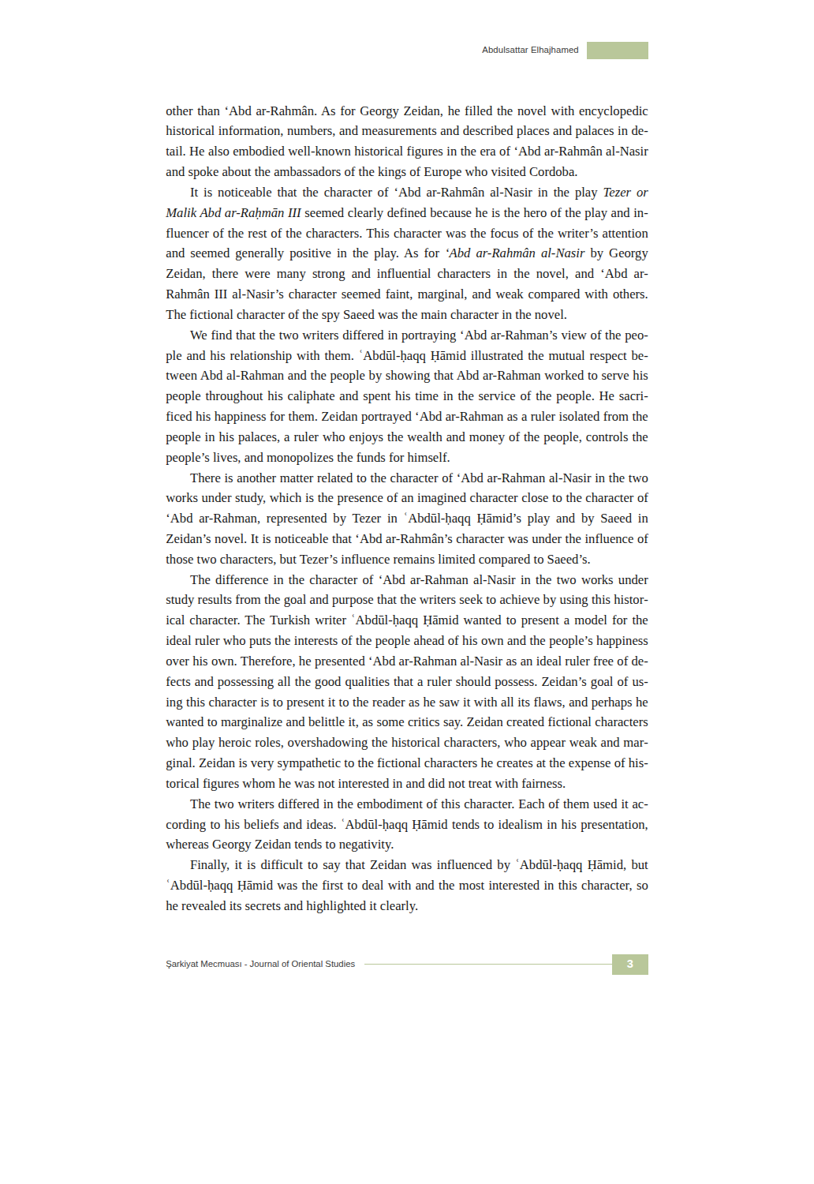Abdulsattar Elhajhamed
other than ‘Abd ar-Rahmân. As for Georgy Zeidan, he filled the novel with encyclopedic historical information, numbers, and measurements and described places and palaces in detail. He also embodied well-known historical figures in the era of ‘Abd ar-Rahmân al-Nasir and spoke about the ambassadors of the kings of Europe who visited Cordoba.
It is noticeable that the character of ‘Abd ar-Rahmân al-Nasir in the play Tezer or Malik Abd ar-Raḥmān III seemed clearly defined because he is the hero of the play and influencer of the rest of the characters. This character was the focus of the writer’s attention and seemed generally positive in the play. As for ‘Abd ar-Rahmân al-Nasir by Georgy Zeidan, there were many strong and influential characters in the novel, and ‘Abd ar-Rahmân III al-Nasir’s character seemed faint, marginal, and weak compared with others. The fictional character of the spy Saeed was the main character in the novel.
We find that the two writers differed in portraying ‘Abd ar-Rahman’s view of the people and his relationship with them. ʿAbdūl-ḥaqq Ḥāmid illustrated the mutual respect between Abd al-Rahman and the people by showing that Abd ar-Rahman worked to serve his people throughout his caliphate and spent his time in the service of the people. He sacrificed his happiness for them. Zeidan portrayed ‘Abd ar-Rahman as a ruler isolated from the people in his palaces, a ruler who enjoys the wealth and money of the people, controls the people’s lives, and monopolizes the funds for himself.
There is another matter related to the character of ‘Abd ar-Rahman al-Nasir in the two works under study, which is the presence of an imagined character close to the character of ‘Abd ar-Rahman, represented by Tezer in ʿAbdūl-ḥaqq Ḥāmid’s play and by Saeed in Zeidan’s novel. It is noticeable that ‘Abd ar-Rahmân’s character was under the influence of those two characters, but Tezer’s influence remains limited compared to Saeed’s.
The difference in the character of ‘Abd ar-Rahman al-Nasir in the two works under study results from the goal and purpose that the writers seek to achieve by using this historical character. The Turkish writer ʿAbdūl-ḥaqq Ḥāmid wanted to present a model for the ideal ruler who puts the interests of the people ahead of his own and the people’s happiness over his own. Therefore, he presented ‘Abd ar-Rahman al-Nasir as an ideal ruler free of defects and possessing all the good qualities that a ruler should possess. Zeidan’s goal of using this character is to present it to the reader as he saw it with all its flaws, and perhaps he wanted to marginalize and belittle it, as some critics say. Zeidan created fictional characters who play heroic roles, overshadowing the historical characters, who appear weak and marginal. Zeidan is very sympathetic to the fictional characters he creates at the expense of historical figures whom he was not interested in and did not treat with fairness.
The two writers differed in the embodiment of this character. Each of them used it according to his beliefs and ideas. ʿAbdūl-ḥaqq Ḥāmid tends to idealism in his presentation, whereas Georgy Zeidan tends to negativity.
Finally, it is difficult to say that Zeidan was influenced by ʿAbdūl-ḥaqq Ḥāmid, but ʿAbdūl-ḥaqq Ḥāmid was the first to deal with and the most interested in this character, so he revealed its secrets and highlighted it clearly.
Şarkiyat Mecmuası - Journal of Oriental Studies 3